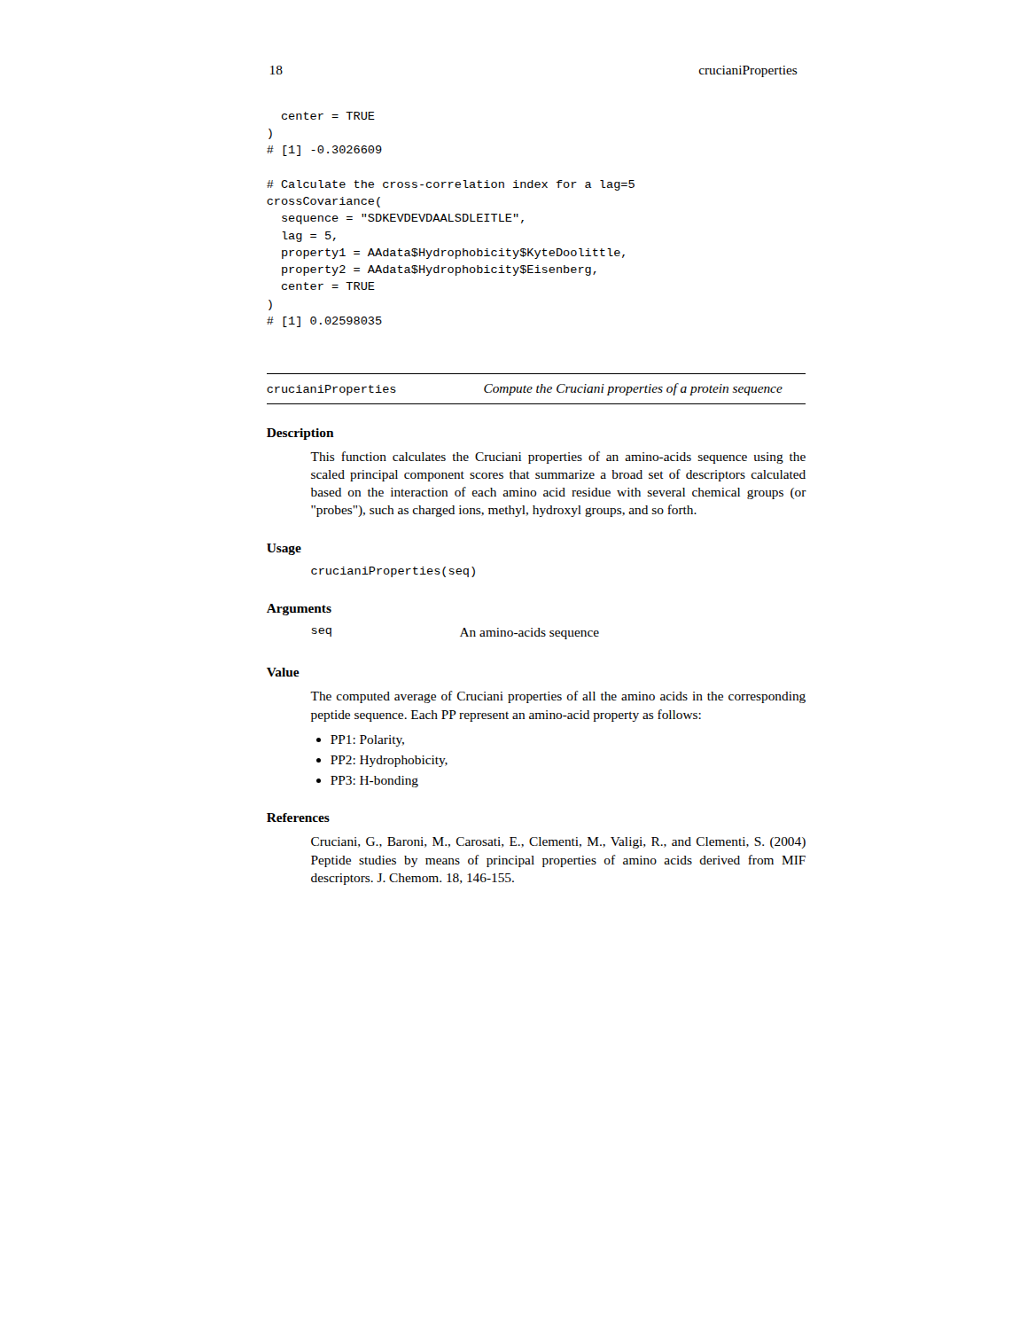18 crucianiProperties
  center = TRUE
)
# [1] -0.3026609

# Calculate the cross-correlation index for a lag=5
crossCovariance(
  sequence = "SDKEVDEVDAALSDLEITLE",
  lag = 5,
  property1 = AAdata$Hydrophobicity$KyteDoolittle,
  property2 = AAdata$Hydrophobicity$Eisenberg,
  center = TRUE
)
# [1] 0.02598035
crucianiProperties Compute the Cruciani properties of a protein sequence
Description
This function calculates the Cruciani properties of an amino-acids sequence using the scaled principal component scores that summarize a broad set of descriptors calculated based on the interaction of each amino acid residue with several chemical groups (or "probes"), such as charged ions, methyl, hydroxyl groups, and so forth.
Usage
crucianiProperties(seq)
Arguments
| seq | An amino-acids sequence |
Value
The computed average of Cruciani properties of all the amino acids in the corresponding peptide sequence. Each PP represent an amino-acid property as follows:
PP1: Polarity,
PP2: Hydrophobicity,
PP3: H-bonding
References
Cruciani, G., Baroni, M., Carosati, E., Clementi, M., Valigi, R., and Clementi, S. (2004) Peptide studies by means of principal properties of amino acids derived from MIF descriptors. J. Chemom. 18, 146-155.